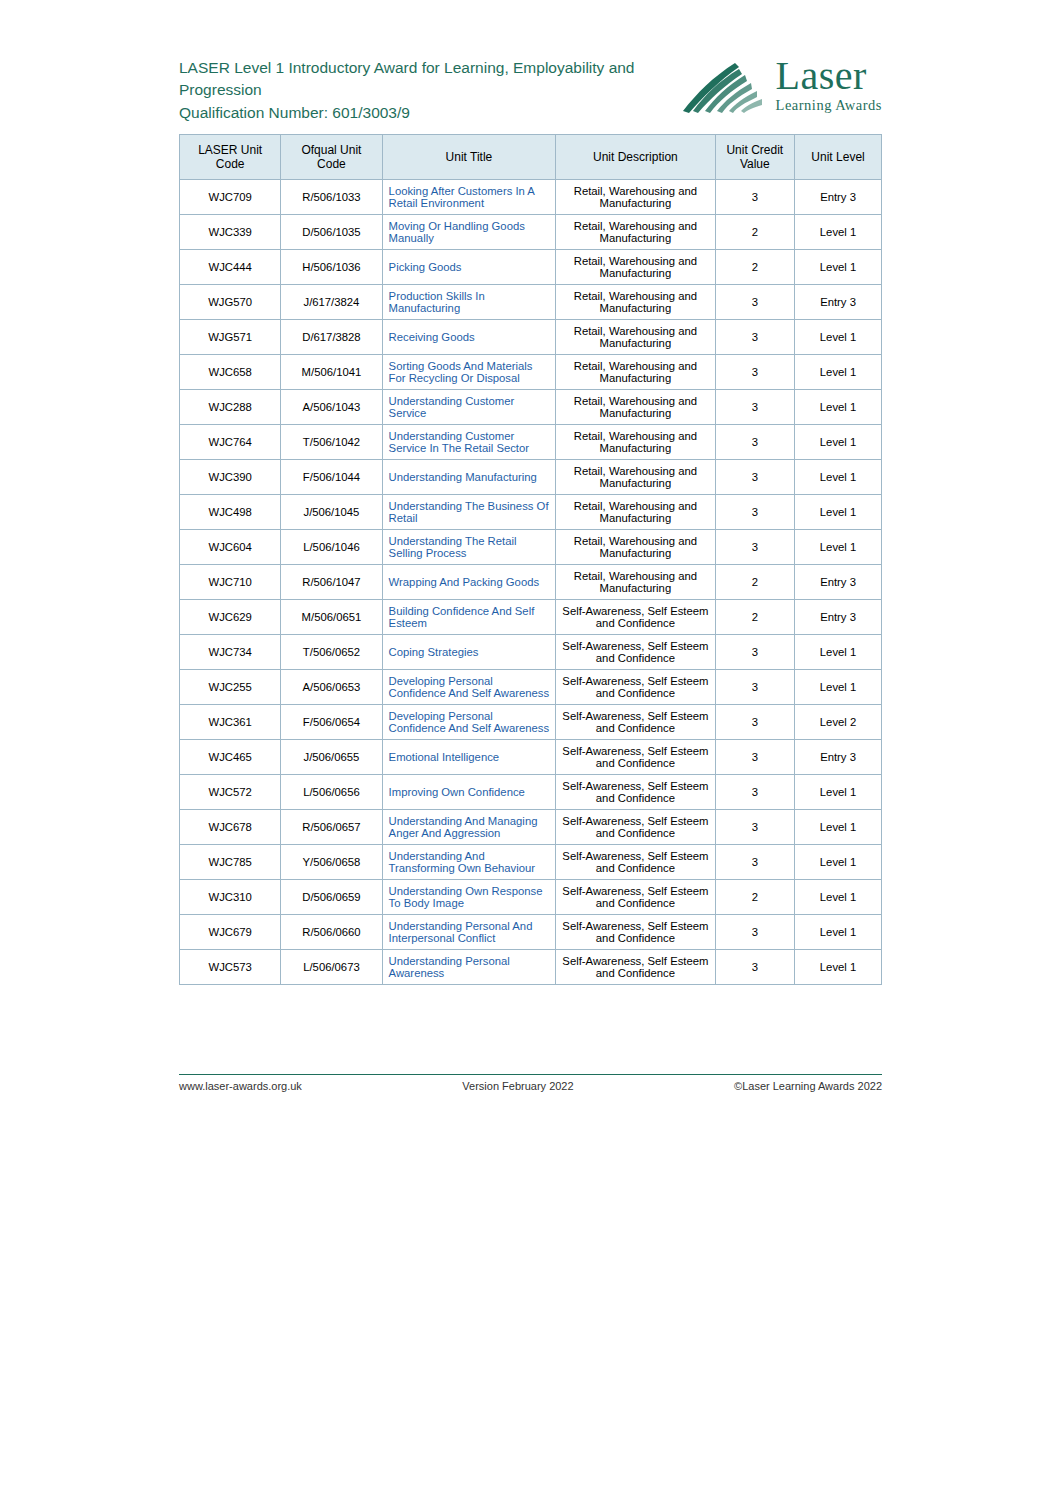LASER Level 1 Introductory Award for Learning, Employability and Progression
Qualification Number: 601/3003/9
Laser
Learning Awards
| LASER Unit Code | Ofqual Unit Code | Unit Title | Unit Description | Unit Credit Value | Unit Level |
| --- | --- | --- | --- | --- | --- |
| WJC709 | R/506/1033 | Looking After Customers In A Retail Environment | Retail, Warehousing and Manufacturing | 3 | Entry 3 |
| WJC339 | D/506/1035 | Moving Or Handling Goods Manually | Retail, Warehousing and Manufacturing | 2 | Level 1 |
| WJC444 | H/506/1036 | Picking Goods | Retail, Warehousing and Manufacturing | 2 | Level 1 |
| WJG570 | J/617/3824 | Production Skills In Manufacturing | Retail, Warehousing and Manufacturing | 3 | Entry 3 |
| WJG571 | D/617/3828 | Receiving Goods | Retail, Warehousing and Manufacturing | 3 | Level 1 |
| WJC658 | M/506/1041 | Sorting Goods And Materials For Recycling Or Disposal | Retail, Warehousing and Manufacturing | 3 | Level 1 |
| WJC288 | A/506/1043 | Understanding Customer Service | Retail, Warehousing and Manufacturing | 3 | Level 1 |
| WJC764 | T/506/1042 | Understanding Customer Service In The Retail Sector | Retail, Warehousing and Manufacturing | 3 | Level 1 |
| WJC390 | F/506/1044 | Understanding Manufacturing | Retail, Warehousing and Manufacturing | 3 | Level 1 |
| WJC498 | J/506/1045 | Understanding The Business Of Retail | Retail, Warehousing and Manufacturing | 3 | Level 1 |
| WJC604 | L/506/1046 | Understanding The Retail Selling Process | Retail, Warehousing and Manufacturing | 3 | Level 1 |
| WJC710 | R/506/1047 | Wrapping And Packing Goods | Retail, Warehousing and Manufacturing | 2 | Entry 3 |
| WJC629 | M/506/0651 | Building Confidence And Self Esteem | Self-Awareness, Self Esteem and Confidence | 2 | Entry 3 |
| WJC734 | T/506/0652 | Coping Strategies | Self-Awareness, Self Esteem and Confidence | 3 | Level 1 |
| WJC255 | A/506/0653 | Developing Personal Confidence And Self Awareness | Self-Awareness, Self Esteem and Confidence | 3 | Level 1 |
| WJC361 | F/506/0654 | Developing Personal Confidence And Self Awareness | Self-Awareness, Self Esteem and Confidence | 3 | Level 2 |
| WJC465 | J/506/0655 | Emotional Intelligence | Self-Awareness, Self Esteem and Confidence | 3 | Entry 3 |
| WJC572 | L/506/0656 | Improving Own Confidence | Self-Awareness, Self Esteem and Confidence | 3 | Level 1 |
| WJC678 | R/506/0657 | Understanding And Managing Anger And Aggression | Self-Awareness, Self Esteem and Confidence | 3 | Level 1 |
| WJC785 | Y/506/0658 | Understanding And Transforming Own Behaviour | Self-Awareness, Self Esteem and Confidence | 3 | Level 1 |
| WJC310 | D/506/0659 | Understanding Own Response To Body Image | Self-Awareness, Self Esteem and Confidence | 2 | Level 1 |
| WJC679 | R/506/0660 | Understanding Personal And Interpersonal Conflict | Self-Awareness, Self Esteem and Confidence | 3 | Level 1 |
| WJC573 | L/506/0673 | Understanding Personal Awareness | Self-Awareness, Self Esteem and Confidence | 3 | Level 1 |
www.laser-awards.org.uk Version February 2022 ©Laser Learning Awards 2022